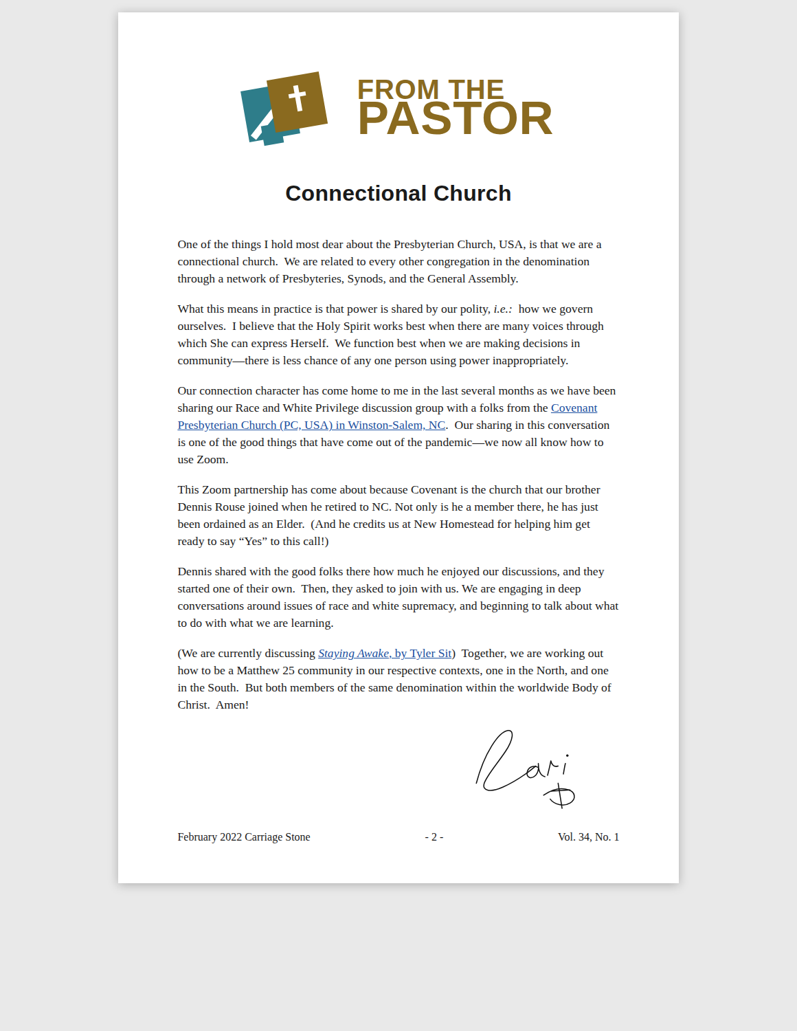FROM THE
PASTOR
Connectional Church
One of the things I hold most dear about the Presbyterian Church, USA, is that we are a connectional church. We are related to every other congregation in the denomination through a network of Presbyteries, Synods, and the General Assembly.
What this means in practice is that power is shared by our polity, i.e.: how we govern ourselves. I believe that the Holy Spirit works best when there are many voices through which She can express Herself. We function best when we are making decisions in community—there is less chance of any one person using power inappropriately.
Our connection character has come home to me in the last several months as we have been sharing our Race and White Privilege discussion group with a folks from the Covenant Presbyterian Church (PC, USA) in Winston-Salem, NC. Our sharing in this conversation is one of the good things that have come out of the pandemic—we now all know how to use Zoom.
This Zoom partnership has come about because Covenant is the church that our brother Dennis Rouse joined when he retired to NC. Not only is he a member there, he has just been ordained as an Elder. (And he credits us at New Homestead for helping him get ready to say “Yes” to this call!)
Dennis shared with the good folks there how much he enjoyed our discussions, and they started one of their own. Then, they asked to join with us. We are engaging in deep conversations around issues of race and white supremacy, and beginning to talk about what to do with what we are learning.
(We are currently discussing Staying Awake, by Tyler Sit) Together, we are working out how to be a Matthew 25 community in our respective contexts, one in the North, and one in the South. But both members of the same denomination within the worldwide Body of Christ. Amen!
February 2022 Carriage Stone
- 2 -
Vol. 34, No. 1